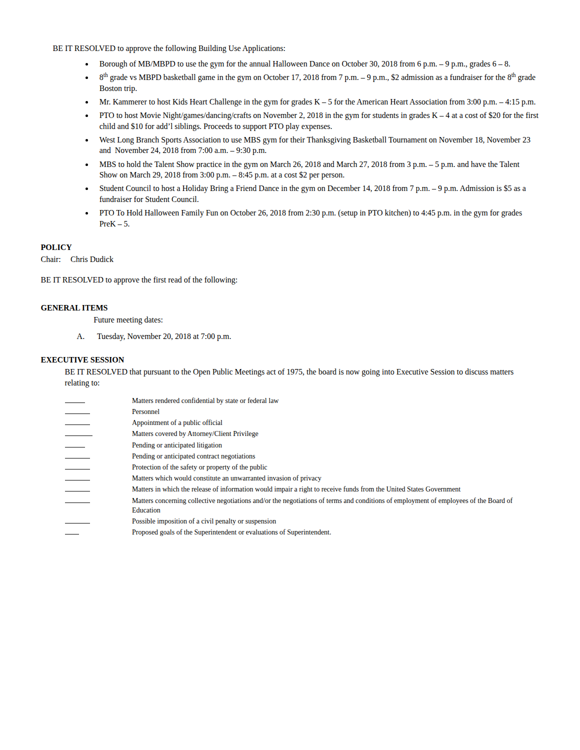BE IT RESOLVED to approve the following Building Use Applications:
Borough of MB/MBPD to use the gym for the annual Halloween Dance on October 30, 2018 from 6 p.m. – 9 p.m., grades 6 – 8.
8th grade vs MBPD basketball game in the gym on October 17, 2018 from 7 p.m. – 9 p.m., $2 admission as a fundraiser for the 8th grade Boston trip.
Mr. Kammerer to host Kids Heart Challenge in the gym for grades K – 5 for the American Heart Association from 3:00 p.m. – 4:15 p.m.
PTO to host Movie Night/games/dancing/crafts on November 2, 2018 in the gym for students in grades K – 4 at a cost of $20 for the first child and $10 for add’l siblings. Proceeds to support PTO play expenses.
West Long Branch Sports Association to use MBS gym for their Thanksgiving Basketball Tournament on November 18, November 23 and November 24, 2018 from 7:00 a.m. – 9:30 p.m.
MBS to hold the Talent Show practice in the gym on March 26, 2018 and March 27, 2018 from 3 p.m. – 5 p.m. and have the Talent Show on March 29, 2018 from 3:00 p.m. – 8:45 p.m. at a cost $2 per person.
Student Council to host a Holiday Bring a Friend Dance in the gym on December 14, 2018 from 7 p.m. – 9 p.m. Admission is $5 as a fundraiser for Student Council.
PTO To Hold Halloween Family Fun on October 26, 2018 from 2:30 p.m. (setup in PTO kitchen) to 4:45 p.m. in the gym for grades PreK – 5.
Policy
Chair: Chris Dudick
BE IT RESOLVED to approve the first read of the following:
General Items
Future meeting dates:
A. Tuesday, November 20, 2018 at 7:00 p.m.
Executive Session
BE IT RESOLVED that pursuant to the Open Public Meetings act of 1975, the board is now going into Executive Session to discuss matters relating to:
| | Matters rendered confidential by state or federal law |
| | Personnel |
| | Appointment of a public official |
| | Matters covered by Attorney/Client Privilege |
| | Pending or anticipated litigation |
| | Pending or anticipated contract negotiations |
| | Protection of the safety or property of the public |
| | Matters which would constitute an unwarranted invasion of privacy |
| | Matters in which the release of information would impair a right to receive funds from the United States Government |
| | Matters concerning collective negotiations and/or the negotiations of terms and conditions of employment of employees of the Board of Education |
| | Possible imposition of a civil penalty or suspension |
| | Proposed goals of the Superintendent or evaluations of Superintendent. |